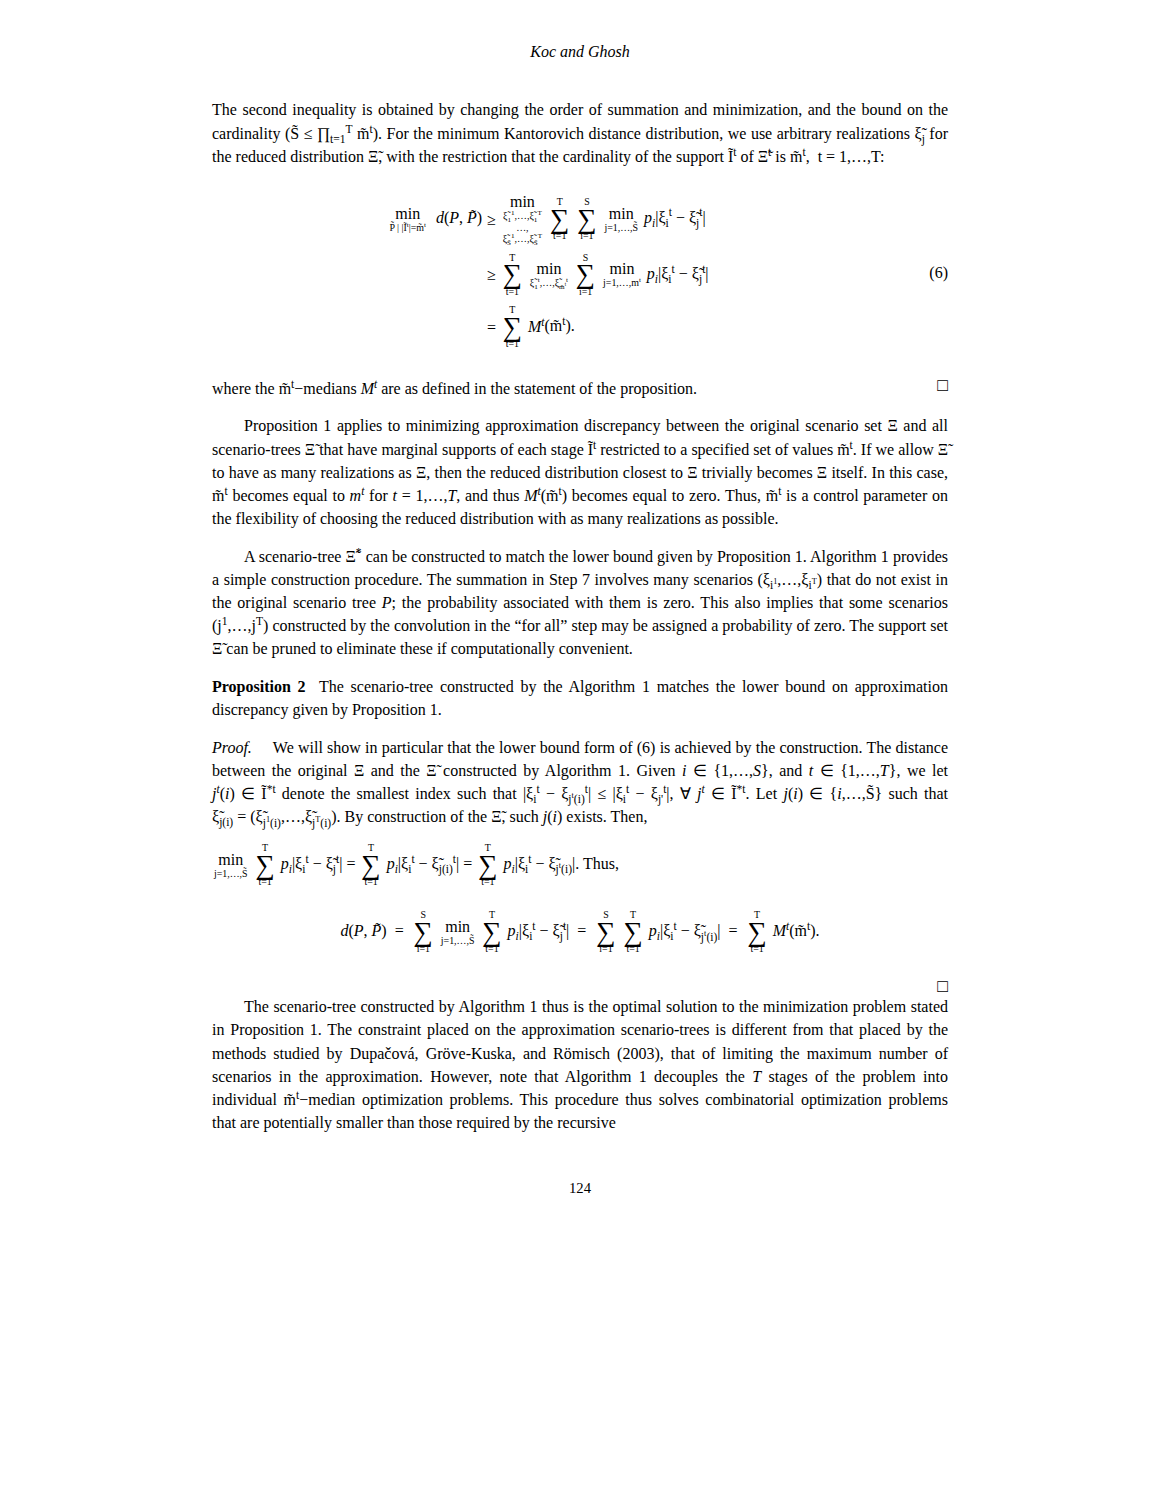Koc and Ghosh
The second inequality is obtained by changing the order of summation and minimization, and the bound on the cardinality (S̃ ≤ ∏t=1T m̃t). For the minimum Kantorovich distance distribution, we use arbitrary realizations ξ̃j for the reduced distribution Ξ̃, with the restriction that the cardinality of the support Ĩt of Ξ̃t is m̃t, t = 1,…,T:
| min P̃ / /Ĩ t /=m̃ t d ( P , P̃ ) | ≥ | min ξ̃ 1 1 ,…,ξ̃ 1 T …, ξ̃ S̃ 1 ,…,ξ̃ S̃ T T ∑ t=1 S ∑ i=1 min j=1,…,S̃ p i /ξ i t − ξ̃ j t / |
| | ≥ | T ∑ t=1 min ξ̃ 1 t ,…,ξ̃ m̃ t t S ∑ i=1 min j=1,…,m t p i /ξ i t − ξ̃ j t / |
| | = | T ∑ t=1 M t (m̃ t ). |
(6)
where the m̃t−medians Mt are as defined in the statement of the proposition. □
Proposition 1 applies to minimizing approximation discrepancy between the original scenario set Ξ and all scenario-trees Ξ̃ that have marginal supports of each stage Ĩt restricted to a specified set of values m̃t. If we allow Ξ̃ to have as many realizations as Ξ, then the reduced distribution closest to Ξ trivially becomes Ξ itself. In this case, m̃t becomes equal to mt for t = 1,…,T, and thus Mt(m̃t) becomes equal to zero. Thus, m̃t is a control parameter on the flexibility of choosing the reduced distribution with as many realizations as possible.
A scenario-tree Ξ̃* can be constructed to match the lower bound given by Proposition 1. Algorithm 1 provides a simple construction procedure. The summation in Step 7 involves many scenarios (ξi1,…,ξiT) that do not exist in the original scenario tree P; the probability associated with them is zero. This also implies that some scenarios (j1,…,jT) constructed by the convolution in the “for all” step may be assigned a probability of zero. The support set Ξ̃ can be pruned to eliminate these if computationally convenient.
Proposition 2 The scenario-tree constructed by the Algorithm 1 matches the lower bound on approximation discrepancy given by Proposition 1.
Proof. We will show in particular that the lower bound form of (6) is achieved by the construction. The distance between the original Ξ and the Ξ̃ constructed by Algorithm 1. Given i ∈ {1,…,S}, and t ∈ {1,…,T}, we let jt(i) ∈ Ĩ*t denote the smallest index such that |ξit − ξjt(i)t| ≤ |ξit − ξj't|, ∀ jt ∈ Ĩ*t. Let j(i) ∈ {i,…,S̃} such that ξ̃j(i) = (ξ̃j1(i),…,ξ̃jT(i)). By construction of the Ξ̃, such j(i) exists. Then,
min j=1,…,S̃ T∑t=1 pi|ξit − ξ̃jt| = T∑t=1 pi|ξit − ξ̃j(i)t| = T∑t=1 pi|ξit − ξ̃jt(i)|. Thus,
d(P, P̃) = S∑i=1 min j=1,…,S̃ T∑t=1 pi|ξit − ξ̃jt| = S∑i=1 T∑t=1 pi|ξit − ξ̃jt(i)| = T∑t=1 Mt(m̃t).
□
The scenario-tree constructed by Algorithm 1 thus is the optimal solution to the minimization problem stated in Proposition 1. The constraint placed on the approximation scenario-trees is different from that placed by the methods studied by Dupačová, Gröve-Kuska, and Römisch (2003), that of limiting the maximum number of scenarios in the approximation. However, note that Algorithm 1 decouples the T stages of the problem into individual m̃t−median optimization problems. This procedure thus solves combinatorial optimization problems that are potentially smaller than those required by the recursive
124